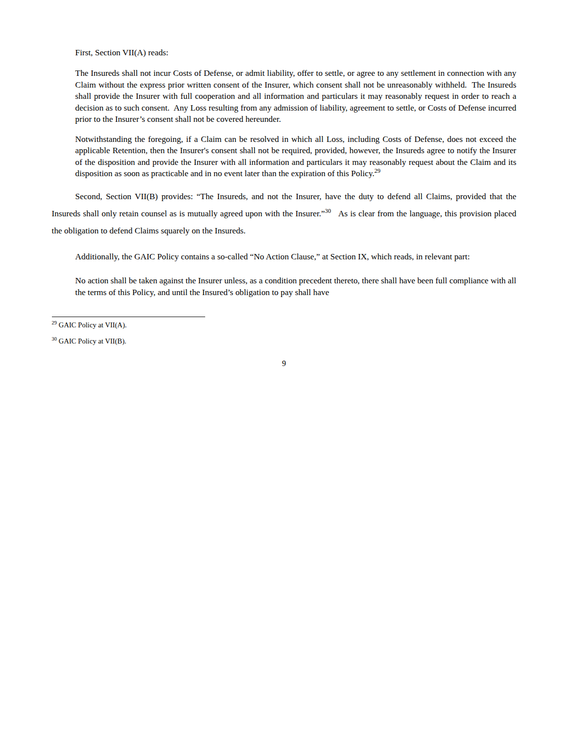First, Section VII(A) reads:
The Insureds shall not incur Costs of Defense, or admit liability, offer to settle, or agree to any settlement in connection with any Claim without the express prior written consent of the Insurer, which consent shall not be unreasonably withheld. The Insureds shall provide the Insurer with full cooperation and all information and particulars it may reasonably request in order to reach a decision as to such consent. Any Loss resulting from any admission of liability, agreement to settle, or Costs of Defense incurred prior to the Insurer’s consent shall not be covered hereunder.
Notwithstanding the foregoing, if a Claim can be resolved in which all Loss, including Costs of Defense, does not exceed the applicable Retention, then the Insurer's consent shall not be required, provided, however, the Insureds agree to notify the Insurer of the disposition and provide the Insurer with all information and particulars it may reasonably request about the Claim and its disposition as soon as practicable and in no event later than the expiration of this Policy.29
Second, Section VII(B) provides: “The Insureds, and not the Insurer, have the duty to defend all Claims, provided that the Insureds shall only retain counsel as is mutually agreed upon with the Insurer.”30 As is clear from the language, this provision placed the obligation to defend Claims squarely on the Insureds.
Additionally, the GAIC Policy contains a so-called “No Action Clause,” at Section IX, which reads, in relevant part:
No action shall be taken against the Insurer unless, as a condition precedent thereto, there shall have been full compliance with all the terms of this Policy, and until the Insured’s obligation to pay shall have
29 GAIC Policy at VII(A).
30 GAIC Policy at VII(B).
9